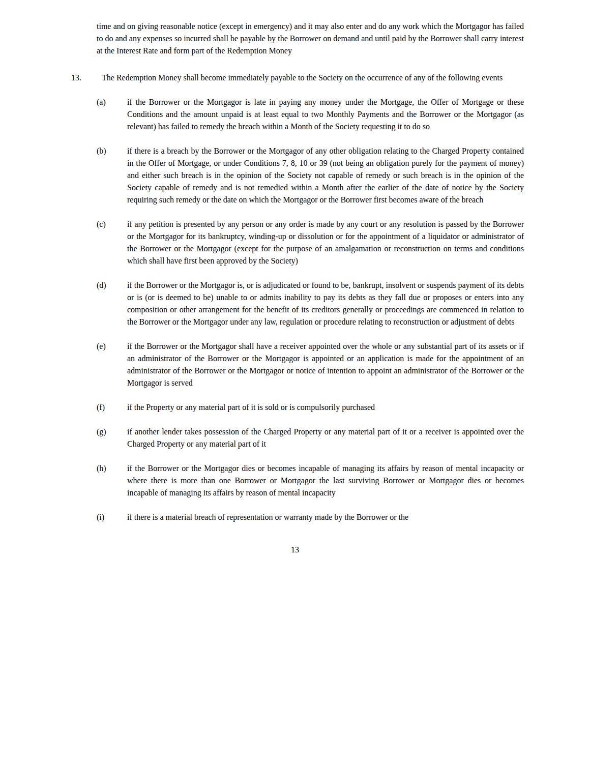time and on giving reasonable notice (except in emergency) and it may also enter and do any work which the Mortgagor has failed to do and any expenses so incurred shall be payable by the Borrower on demand and until paid by the Borrower shall carry interest at the Interest Rate and form part of the Redemption Money
13.
The Redemption Money shall become immediately payable to the Society on the occurrence of any of the following events
(a)
if the Borrower or the Mortgagor is late in paying any money under the Mortgage, the Offer of Mortgage or these Conditions and the amount unpaid is at least equal to two Monthly Payments and the Borrower or the Mortgagor (as relevant) has failed to remedy the breach within a Month of the Society requesting it to do so
(b)
if there is a breach by the Borrower or the Mortgagor of any other obligation relating to the Charged Property contained in the Offer of Mortgage, or under Conditions 7, 8, 10 or 39 (not being an obligation purely for the payment of money) and either such breach is in the opinion of the Society not capable of remedy or such breach is in the opinion of the Society capable of remedy and is not remedied within a Month after the earlier of the date of notice by the Society requiring such remedy or the date on which the Mortgagor or the Borrower first becomes aware of the breach
(c)
if any petition is presented by any person or any order is made by any court or any resolution is passed by the Borrower or the Mortgagor for its bankruptcy, winding-up or dissolution or for the appointment of a liquidator or administrator of the Borrower or the Mortgagor (except for the purpose of an amalgamation or reconstruction on terms and conditions which shall have first been approved by the Society)
(d)
if the Borrower or the Mortgagor is, or is adjudicated or found to be, bankrupt, insolvent or suspends payment of its debts or is (or is deemed to be) unable to or admits inability to pay its debts as they fall due or proposes or enters into any composition or other arrangement for the benefit of its creditors generally or proceedings are commenced in relation to the Borrower or the Mortgagor under any law, regulation or procedure relating to reconstruction or adjustment of debts
(e)
if the Borrower or the Mortgagor shall have a receiver appointed over the whole or any substantial part of its assets or if an administrator of the Borrower or the Mortgagor is appointed or an application is made for the appointment of an administrator of the Borrower or the Mortgagor or notice of intention to appoint an administrator of the Borrower or the Mortgagor is served
(f)
if the Property or any material part of it is sold or is compulsorily purchased
(g)
if another lender takes possession of the Charged Property or any material part of it or a receiver is appointed over the Charged Property or any material part of it
(h)
if the Borrower or the Mortgagor dies or becomes incapable of managing its affairs by reason of mental incapacity or where there is more than one Borrower or Mortgagor the last surviving Borrower or Mortgagor dies or becomes incapable of managing its affairs by reason of mental incapacity
(i)
if there is a material breach of representation or warranty made by the Borrower or the
13